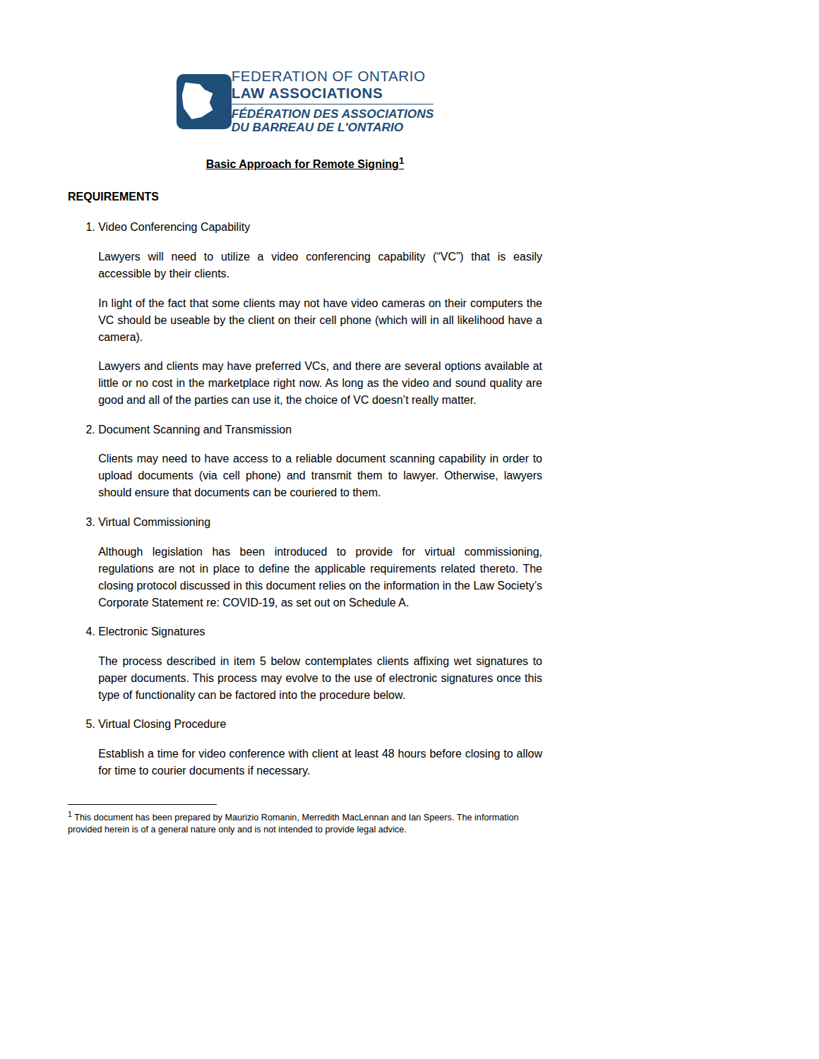| | FEDERATION OF ONTARIO LAW ASSOCIATIONS FÉDÉRATION DES ASSOCIATIONS DU BARREAU DE L'ONTARIO |
Basic Approach for Remote Signing1
REQUIREMENTS
Video Conferencing Capability
Lawyers will need to utilize a video conferencing capability (“VC”) that is easily accessible by their clients.
In light of the fact that some clients may not have video cameras on their computers the VC should be useable by the client on their cell phone (which will in all likelihood have a camera).
Lawyers and clients may have preferred VCs, and there are several options available at little or no cost in the marketplace right now. As long as the video and sound quality are good and all of the parties can use it, the choice of VC doesn’t really matter.
Document Scanning and Transmission
Clients may need to have access to a reliable document scanning capability in order to upload documents (via cell phone) and transmit them to lawyer. Otherwise, lawyers should ensure that documents can be couriered to them.
Virtual Commissioning
Although legislation has been introduced to provide for virtual commissioning, regulations are not in place to define the applicable requirements related thereto. The closing protocol discussed in this document relies on the information in the Law Society’s Corporate Statement re: COVID-19, as set out on Schedule A.
Electronic Signatures
The process described in item 5 below contemplates clients affixing wet signatures to paper documents. This process may evolve to the use of electronic signatures once this type of functionality can be factored into the procedure below.
Virtual Closing Procedure
Establish a time for video conference with client at least 48 hours before closing to allow for time to courier documents if necessary.
1 This document has been prepared by Maurizio Romanin, Merredith MacLennan and Ian Speers. The information provided herein is of a general nature only and is not intended to provide legal advice.